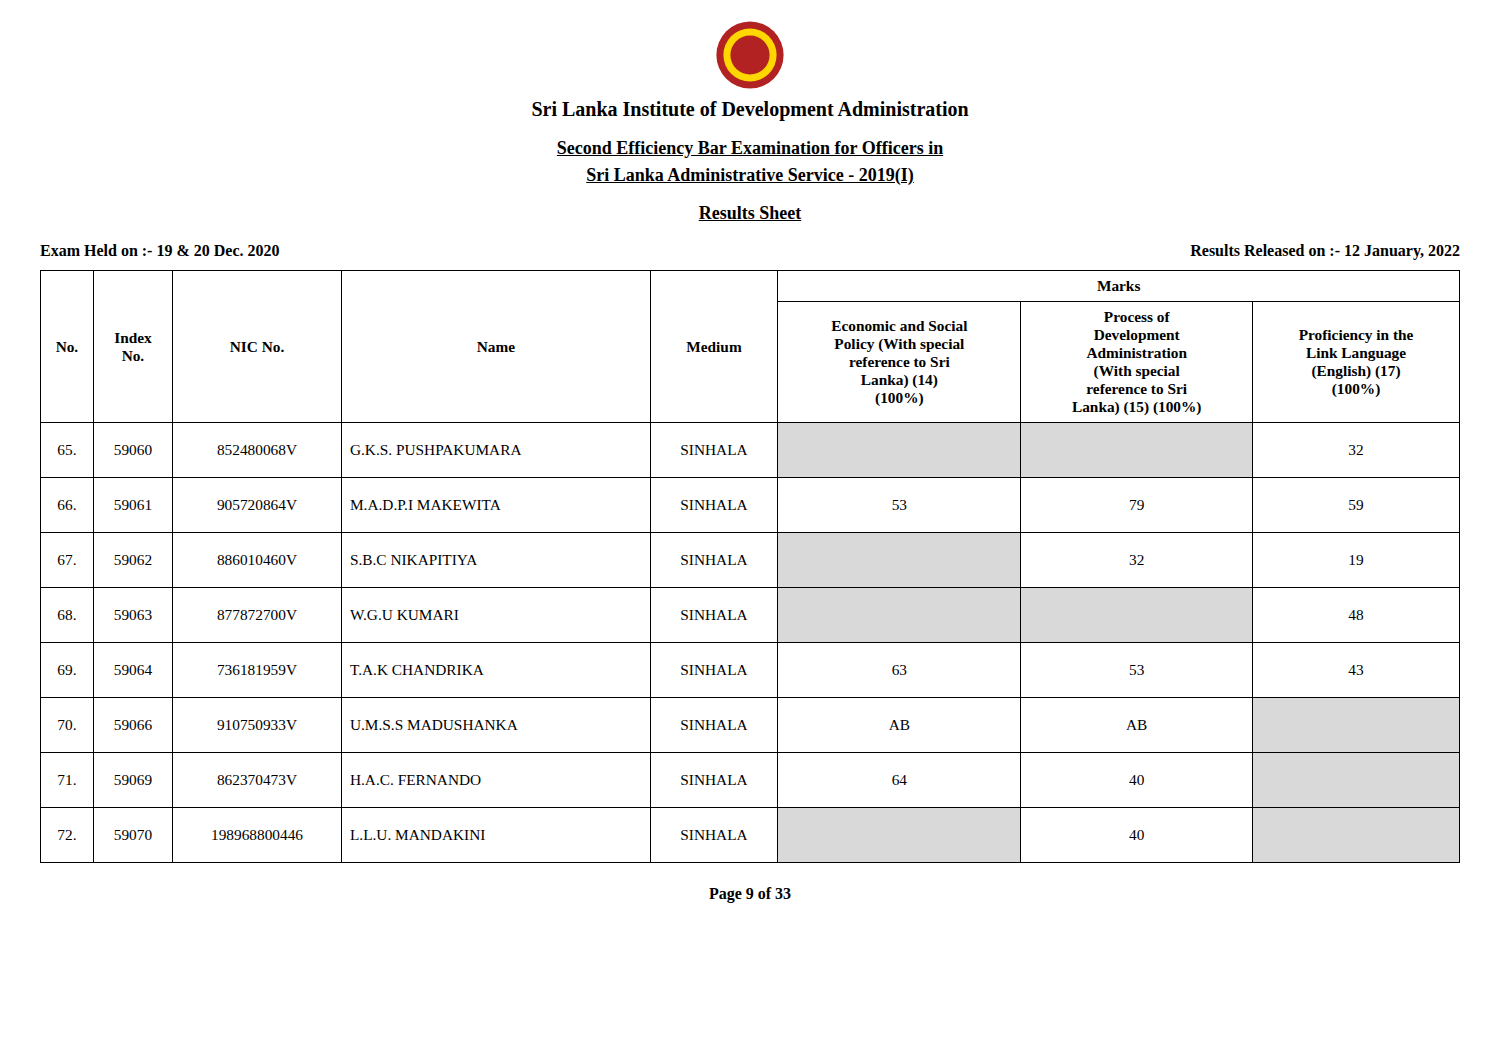Sri Lanka Institute of Development Administration
Second Efficiency Bar Examination for Officers in
Sri Lanka Administrative Service - 2019(I)
Results Sheet
Exam Held on :- 19 & 20 Dec. 2020
Results Released on :- 12 January, 2022
| No. | Index No. | NIC No. | Name | Medium | Marks |
| --- | --- | --- | --- | --- | --- |
| Economic and Social Policy (With special reference to Sri Lanka) (14) (100%) | Process of Development Administration (With special reference to Sri Lanka) (15) (100%) | Proficiency in the Link Language (English) (17) (100%) |
| 65. | 59060 | 852480068V | G.K.S. PUSHPAKUMARA | SINHALA | | | 32 |
| 66. | 59061 | 905720864V | M.A.D.P.I MAKEWITA | SINHALA | 53 | 79 | 59 |
| 67. | 59062 | 886010460V | S.B.C NIKAPITIYA | SINHALA | | 32 | 19 |
| 68. | 59063 | 877872700V | W.G.U KUMARI | SINHALA | | | 48 |
| 69. | 59064 | 736181959V | T.A.K CHANDRIKA | SINHALA | 63 | 53 | 43 |
| 70. | 59066 | 910750933V | U.M.S.S MADUSHANKA | SINHALA | AB | AB | |
| 71. | 59069 | 862370473V | H.A.C. FERNANDO | SINHALA | 64 | 40 | |
| 72. | 59070 | 198968800446 | L.L.U. MANDAKINI | SINHALA | | 40 | |
Page 9 of 33